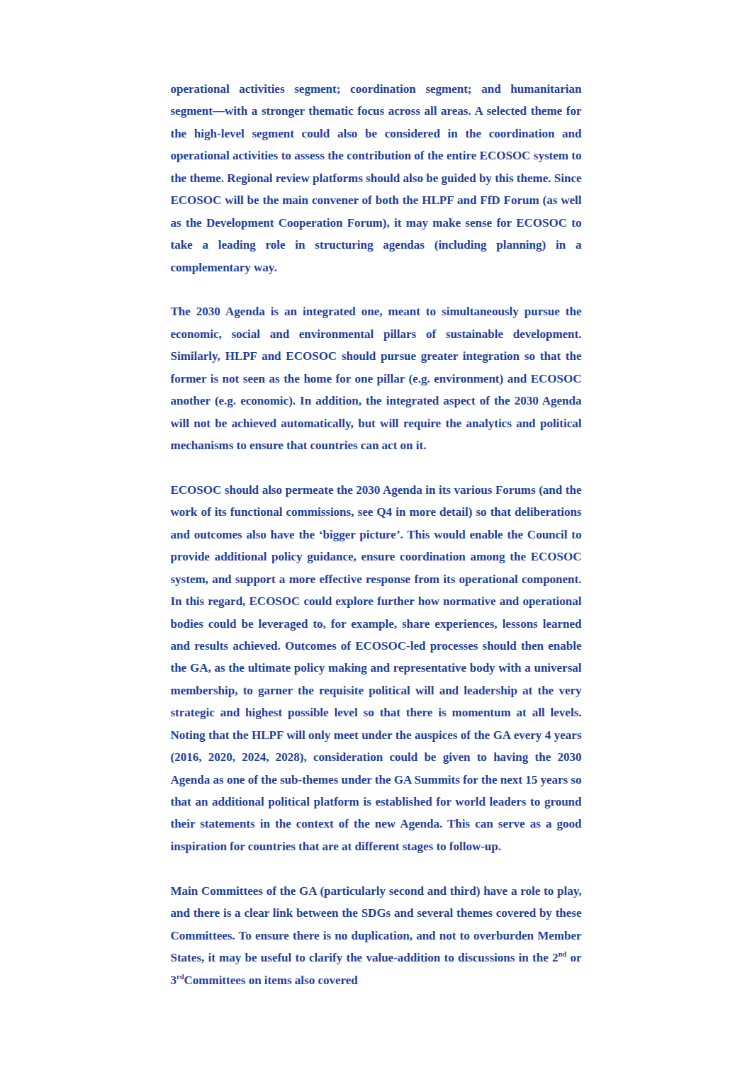operational activities segment; coordination segment; and humanitarian segment—with a stronger thematic focus across all areas. A selected theme for the high-level segment could also be considered in the coordination and operational activities to assess the contribution of the entire ECOSOC system to the theme. Regional review platforms should also be guided by this theme. Since ECOSOC will be the main convener of both the HLPF and FfD Forum (as well as the Development Cooperation Forum), it may make sense for ECOSOC to take a leading role in structuring agendas (including planning) in a complementary way.
The 2030 Agenda is an integrated one, meant to simultaneously pursue the economic, social and environmental pillars of sustainable development. Similarly, HLPF and ECOSOC should pursue greater integration so that the former is not seen as the home for one pillar (e.g. environment) and ECOSOC another (e.g. economic). In addition, the integrated aspect of the 2030 Agenda will not be achieved automatically, but will require the analytics and political mechanisms to ensure that countries can act on it.
ECOSOC should also permeate the 2030 Agenda in its various Forums (and the work of its functional commissions, see Q4 in more detail) so that deliberations and outcomes also have the ‘bigger picture’. This would enable the Council to provide additional policy guidance, ensure coordination among the ECOSOC system, and support a more effective response from its operational component. In this regard, ECOSOC could explore further how normative and operational bodies could be leveraged to, for example, share experiences, lessons learned and results achieved. Outcomes of ECOSOC-led processes should then enable the GA, as the ultimate policy making and representative body with a universal membership, to garner the requisite political will and leadership at the very strategic and highest possible level so that there is momentum at all levels. Noting that the HLPF will only meet under the auspices of the GA every 4 years (2016, 2020, 2024, 2028), consideration could be given to having the 2030 Agenda as one of the sub-themes under the GA Summits for the next 15 years so that an additional political platform is established for world leaders to ground their statements in the context of the new Agenda. This can serve as a good inspiration for countries that are at different stages to follow-up.
Main Committees of the GA (particularly second and third) have a role to play, and there is a clear link between the SDGs and several themes covered by these Committees. To ensure there is no duplication, and not to overburden Member States, it may be useful to clarify the value-addition to discussions in the 2nd or 3rdCommittees on items also covered